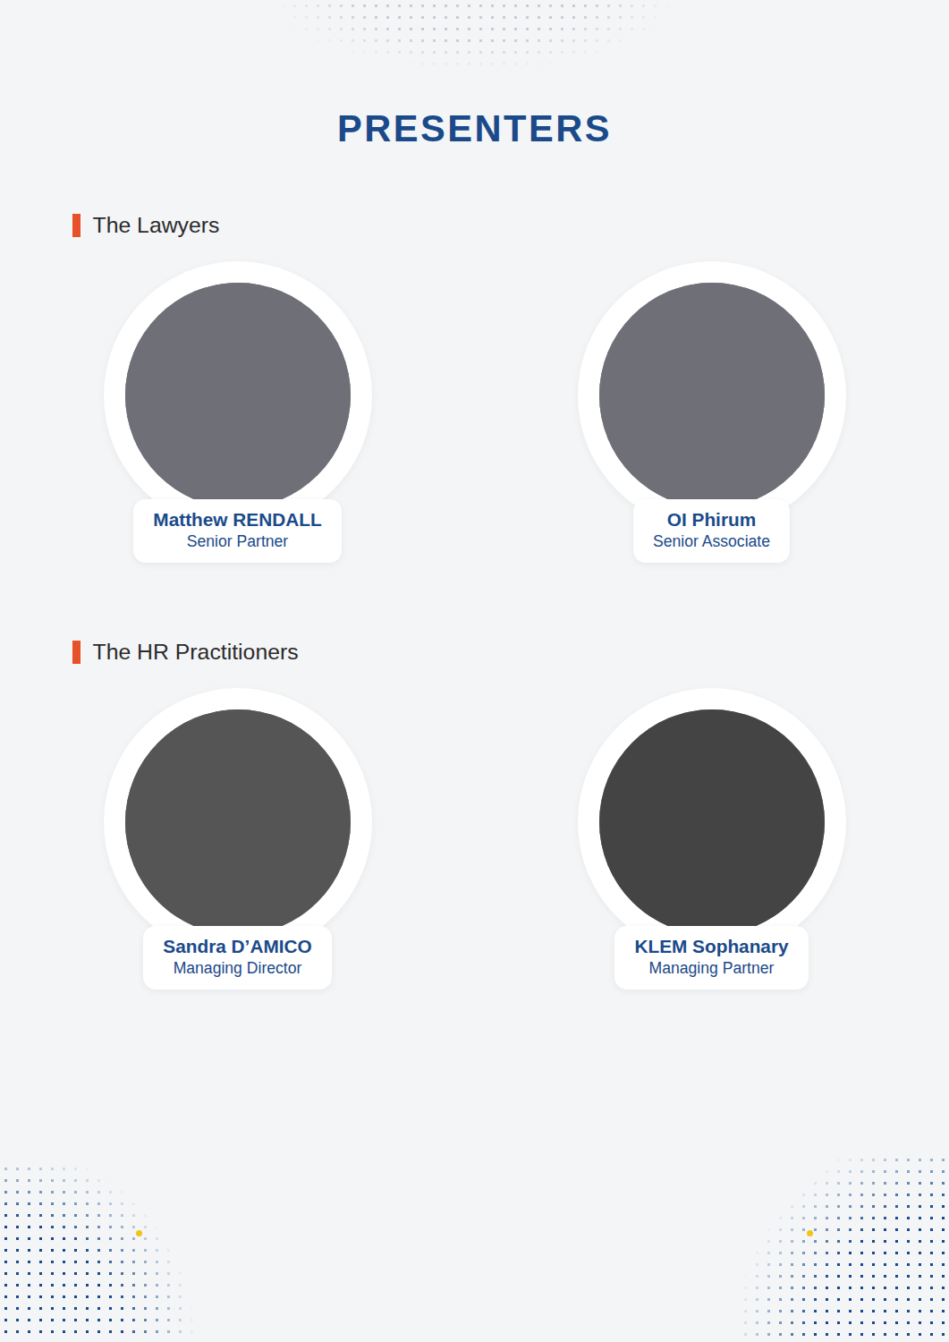PRESENTERS
The Lawyers
Matthew RENDALL Senior Partner
OI Phirum Senior Associate
The HR Practitioners
Sandra D’AMICO Managing Director
KLEM Sophanary Managing Partner